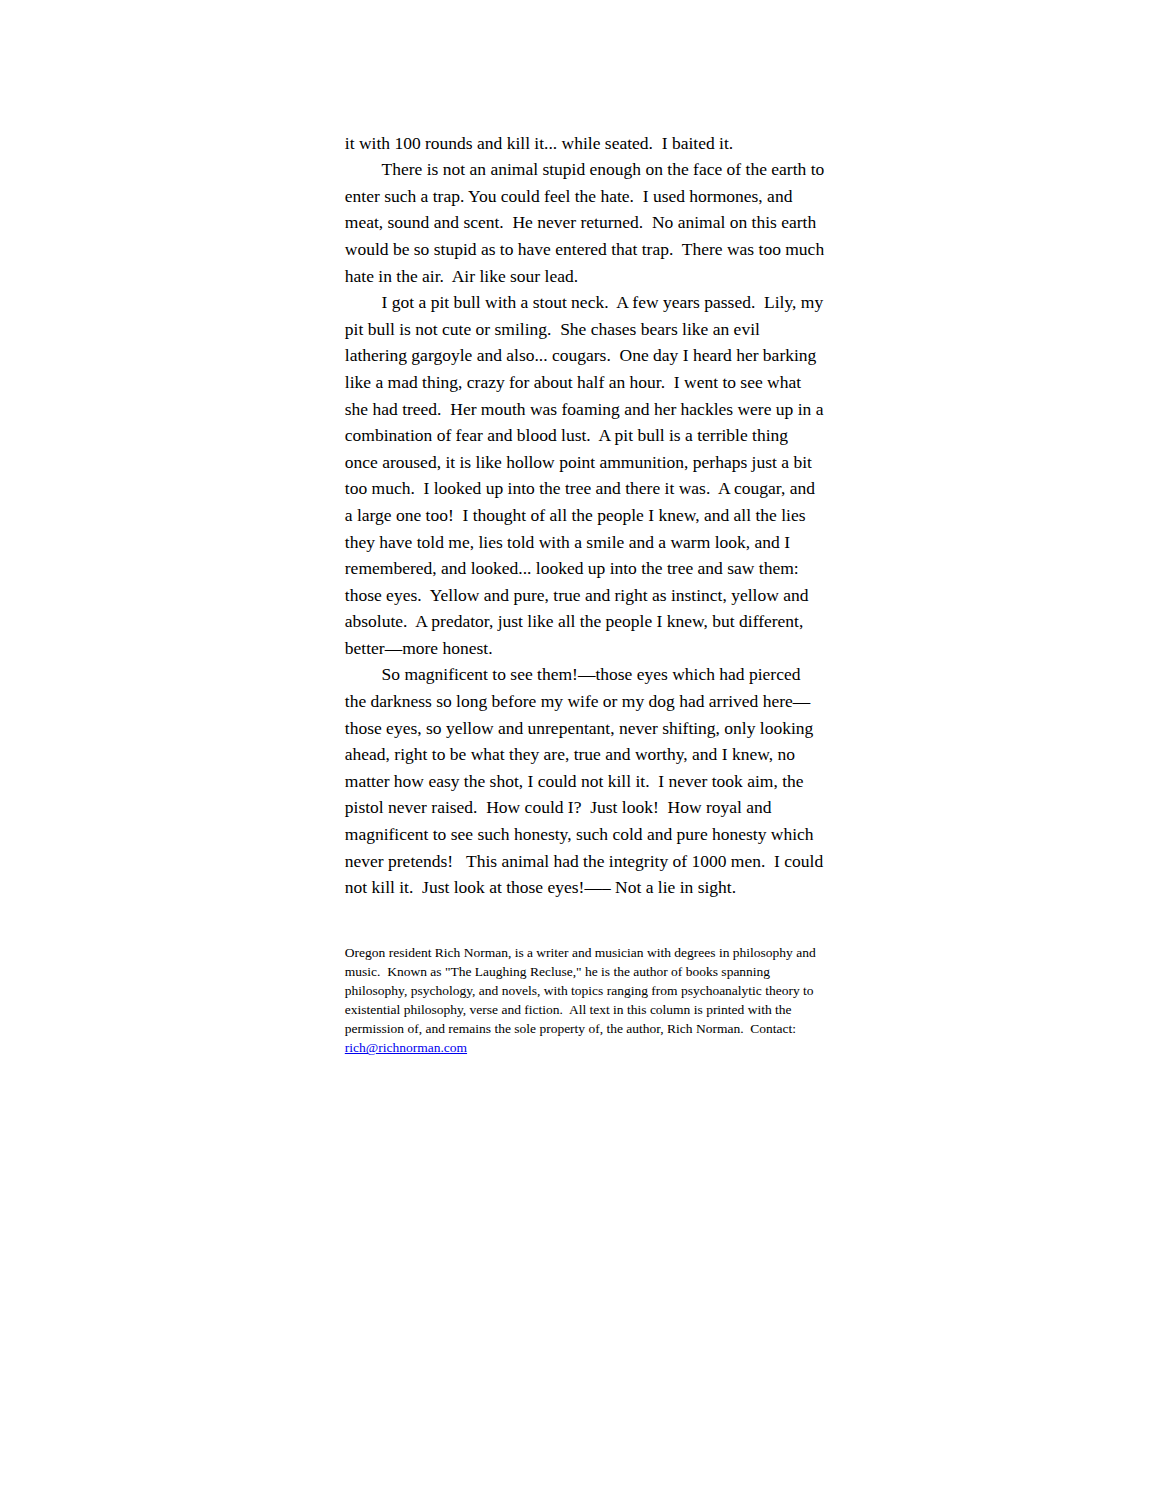it with 100 rounds and kill it... while seated. I baited it.
There is not an animal stupid enough on the face of the earth to enter such a trap. You could feel the hate. I used hormones, and meat, sound and scent. He never returned. No animal on this earth would be so stupid as to have entered that trap. There was too much hate in the air. Air like sour lead.
I got a pit bull with a stout neck. A few years passed. Lily, my pit bull is not cute or smiling. She chases bears like an evil lathering gargoyle and also... cougars. One day I heard her barking like a mad thing, crazy for about half an hour. I went to see what she had treed. Her mouth was foaming and her hackles were up in a combination of fear and blood lust. A pit bull is a terrible thing once aroused, it is like hollow point ammunition, perhaps just a bit too much. I looked up into the tree and there it was. A cougar, and a large one too! I thought of all the people I knew, and all the lies they have told me, lies told with a smile and a warm look, and I remembered, and looked... looked up into the tree and saw them: those eyes. Yellow and pure, true and right as instinct, yellow and absolute. A predator, just like all the people I knew, but different, better—more honest.
So magnificent to see them!—those eyes which had pierced the darkness so long before my wife or my dog had arrived here— those eyes, so yellow and unrepentant, never shifting, only looking ahead, right to be what they are, true and worthy, and I knew, no matter how easy the shot, I could not kill it. I never took aim, the pistol never raised. How could I? Just look! How royal and magnificent to see such honesty, such cold and pure honesty which never pretends! This animal had the integrity of 1000 men. I could not kill it. Just look at those eyes!—– Not a lie in sight.
Oregon resident Rich Norman, is a writer and musician with degrees in philosophy and music. Known as "The Laughing Recluse," he is the author of books spanning philosophy, psychology, and novels, with topics ranging from psychoanalytic theory to existential philosophy, verse and fiction. All text in this column is printed with the permission of, and remains the sole property of, the author, Rich Norman. Contact: rich@richnorman.com